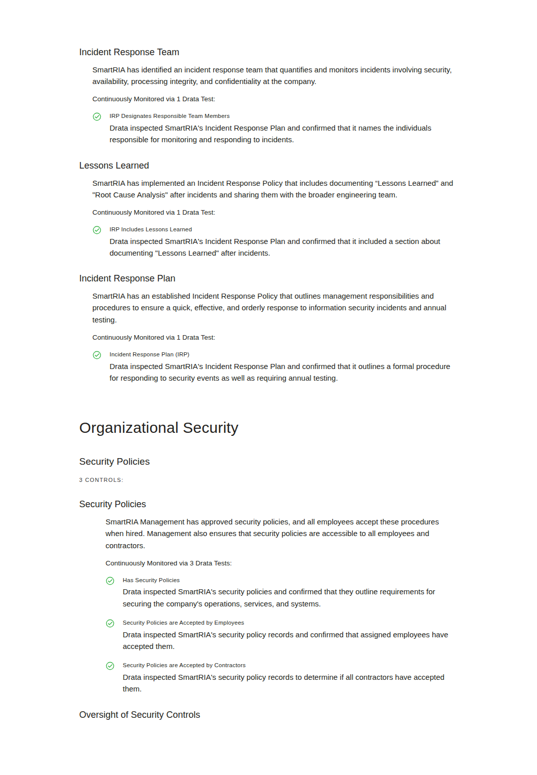Incident Response Team
SmartRIA has identified an incident response team that quantifies and monitors incidents involving security, availability, processing integrity, and confidentiality at the company.
Continuously Monitored via 1 Drata Test:
IRP Designates Responsible Team Members
Drata inspected SmartRIA's Incident Response Plan and confirmed that it names the individuals responsible for monitoring and responding to incidents.
Lessons Learned
SmartRIA has implemented an Incident Response Policy that includes documenting “Lessons Learned” and "Root Cause Analysis" after incidents and sharing them with the broader engineering team.
Continuously Monitored via 1 Drata Test:
IRP Includes Lessons Learned
Drata inspected SmartRIA's Incident Response Plan and confirmed that it included a section about documenting "Lessons Learned" after incidents.
Incident Response Plan
SmartRIA has an established Incident Response Policy that outlines management responsibilities and procedures to ensure a quick, effective, and orderly response to information security incidents and annual testing.
Continuously Monitored via 1 Drata Test:
Incident Response Plan (IRP)
Drata inspected SmartRIA's Incident Response Plan and confirmed that it outlines a formal procedure for responding to security events as well as requiring annual testing.
Organizational Security
Security Policies
3 Controls:
Security Policies
SmartRIA Management has approved security policies, and all employees accept these procedures when hired. Management also ensures that security policies are accessible to all employees and contractors.
Continuously Monitored via 3 Drata Tests:
Has Security Policies
Drata inspected SmartRIA's security policies and confirmed that they outline requirements for securing the company's operations, services, and systems.
Security Policies are Accepted by Employees
Drata inspected SmartRIA's security policy records and confirmed that assigned employees have accepted them.
Security Policies are Accepted by Contractors
Drata inspected SmartRIA's security policy records to determine if all contractors have accepted them.
Oversight of Security Controls